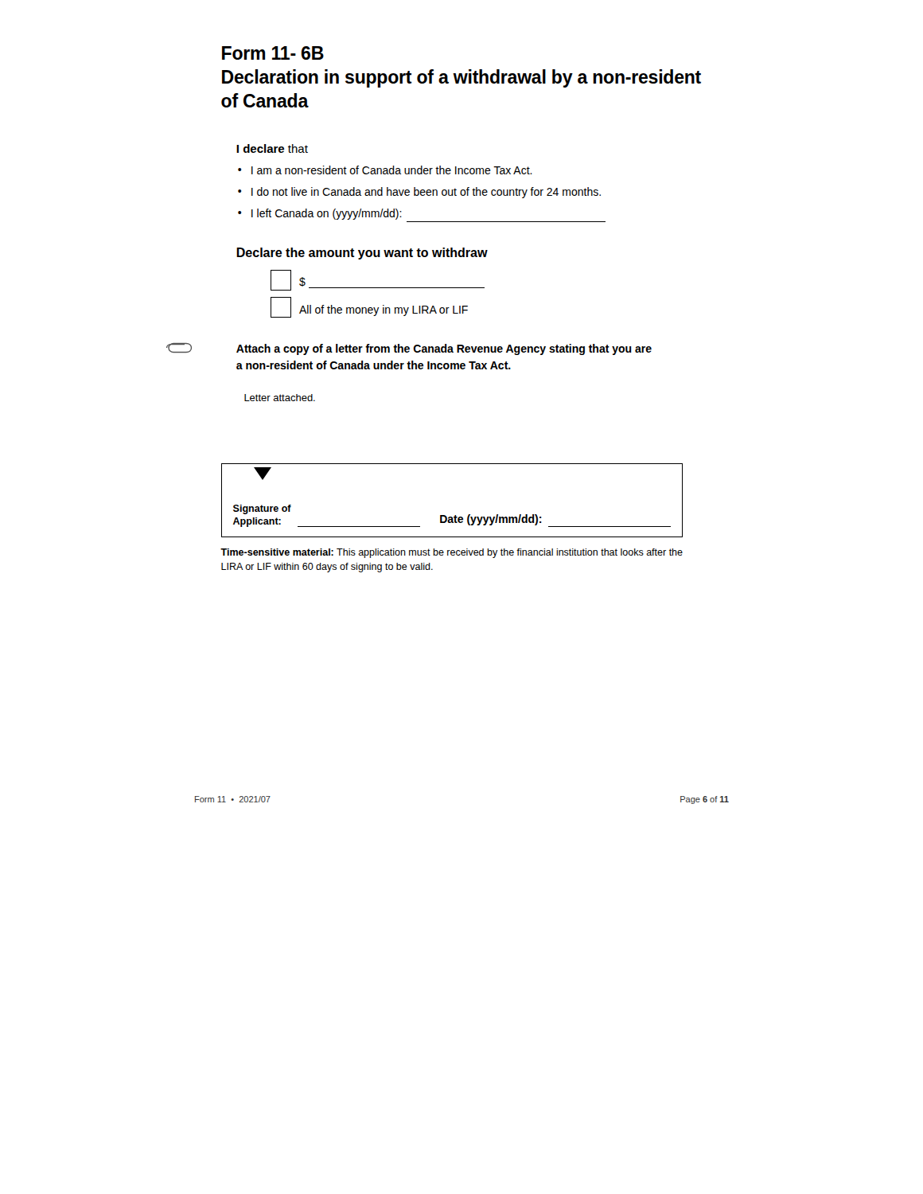Form 11- 6B
Declaration in support of a withdrawal by a non-resident
of Canada
I declare that
I am a non-resident of Canada under the Income Tax Act.
I do not live in Canada and have been out of the country for 24 months.
I left Canada on (yyyy/mm/dd):
Declare the amount you want to withdraw
$
All of the money in my LIRA or LIF
Attach a copy of a letter from the Canada Revenue Agency stating that you are
a non-resident of Canada under the Income Tax Act.
Letter attached.
Signature of
Applicant:
Date (yyyy/mm/dd):
Time-sensitive material: This application must be received by the financial institution that looks after the LIRA or LIF within 60 days of signing to be valid.
Form 11 • 2021/07
Page 6 of 11